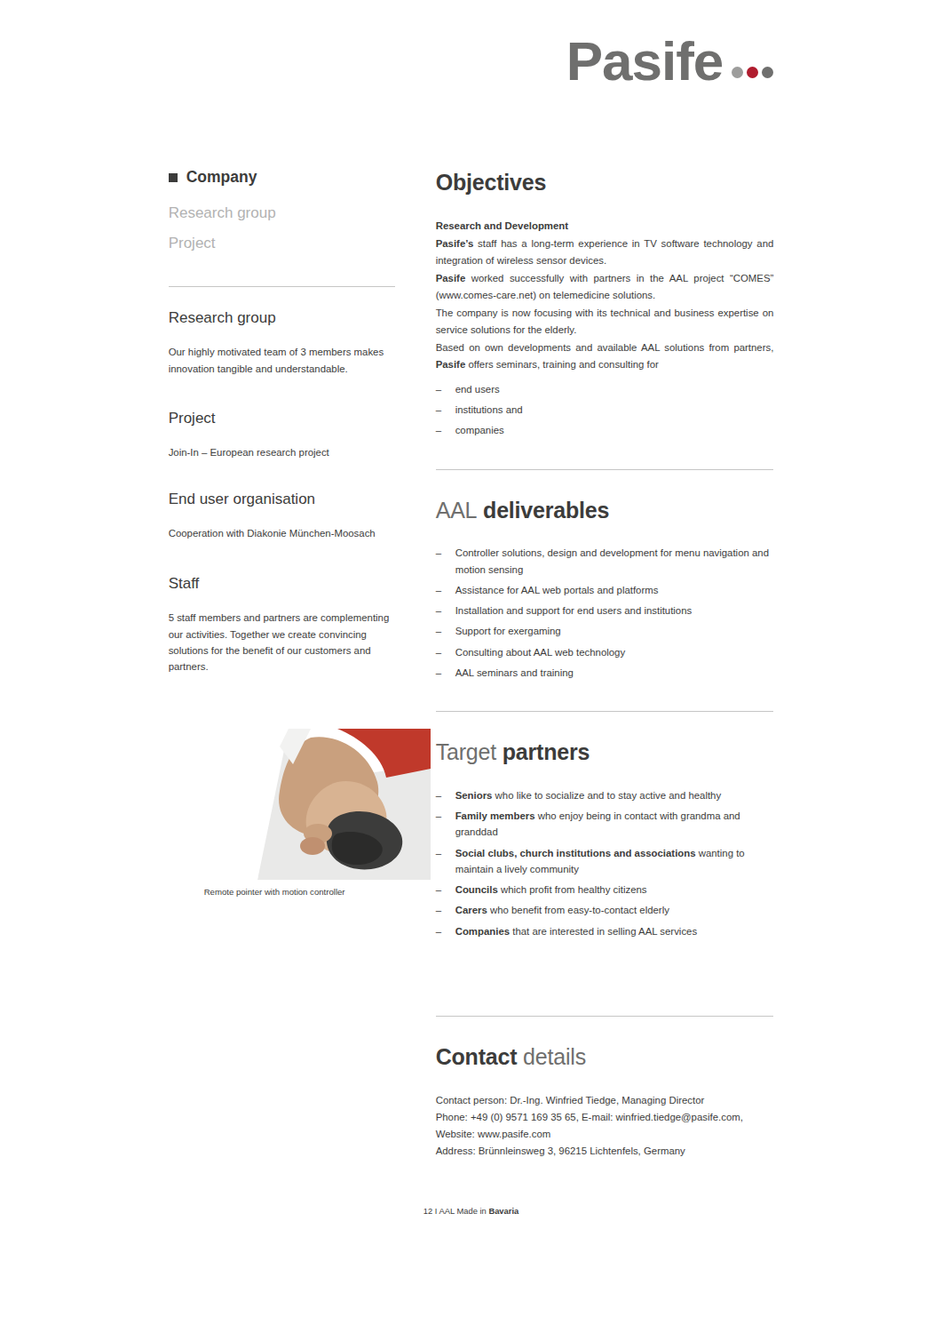Pasife
Company
Research group
Project
Research group
Our highly motivated team of 3 members makes innovation tangible and understandable.
Project
Join-In – European research project
End user organisation
Cooperation with Diakonie München-Moosach
Staff
5 staff members and partners are complementing our activities. Together we create convincing solutions for the benefit of our customers and partners.
Remote pointer with motion controller
Objectives
Research and Development
Pasife’s staff has a long-term experience in TV software technology and integration of wireless sensor devices.
Pasife worked successfully with partners in the AAL project “COMES” (www.comes-care.net) on telemedicine solutions.
The company is now focusing with its technical and business expertise on service solutions for the elderly.
Based on own developments and available AAL solutions from partners, Pasife offers seminars, training and consulting for
end users
institutions and
companies
AAL deliverables
Controller solutions, design and development for menu navigation and motion sensing
Assistance for AAL web portals and platforms
Installation and support for end users and institutions
Support for exergaming
Consulting about AAL web technology
AAL seminars and training
Target partners
Seniors who like to socialize and to stay active and healthy
Family members who enjoy being in contact with grandma and granddad
Social clubs, church institutions and associations wanting to maintain a lively community
Councils which profit from healthy citizens
Carers who benefit from easy-to-contact elderly
Companies that are interested in selling AAL services
Contact details
Contact person: Dr.-Ing. Winfried Tiedge, Managing Director
Phone: +49 (0) 9571 169 35 65, E-mail: winfried.tiedge@pasife.com, Website: www.pasife.com
Address: Brünnleinsweg 3, 96215 Lichtenfels, Germany
12 I AAL Made in Bavaria